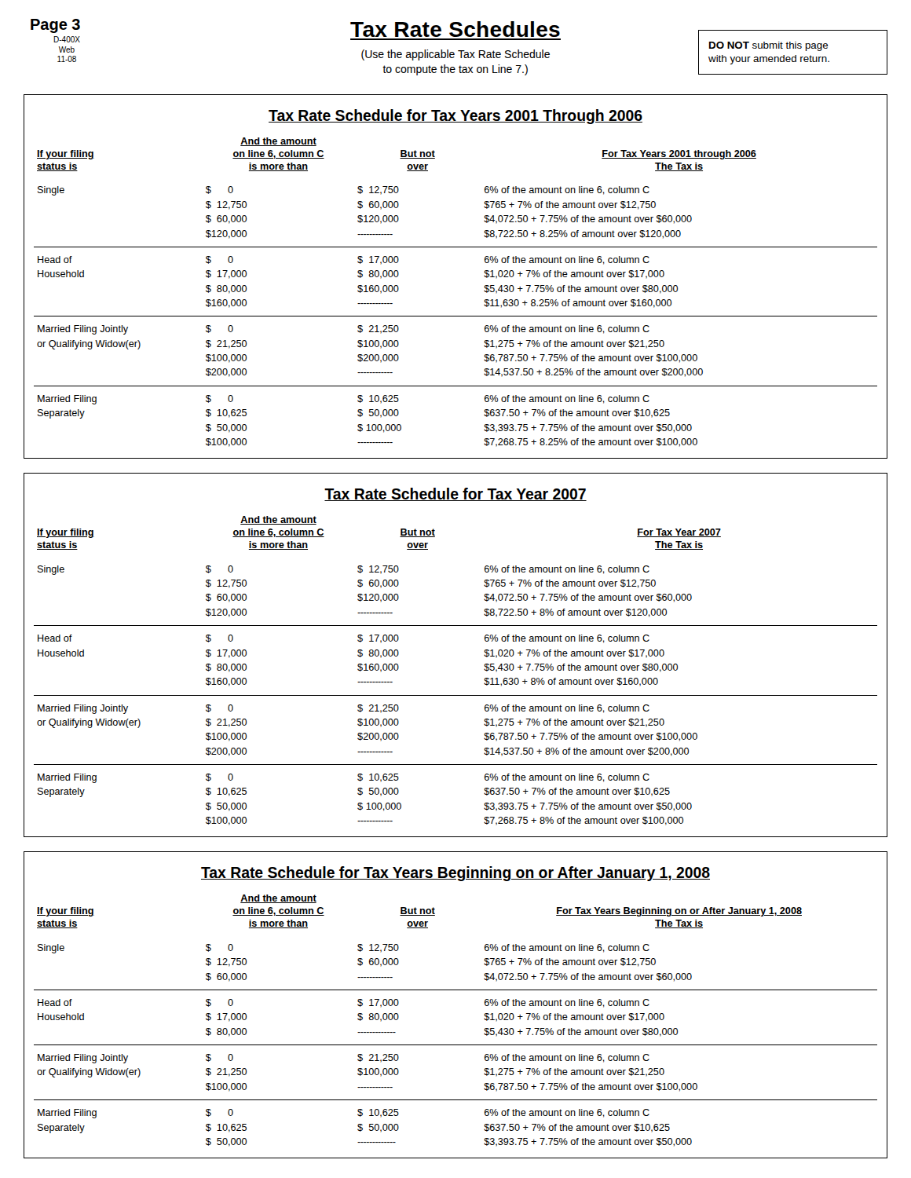Page 3
D-400X
Web
11-08
Tax Rate Schedules
(Use the applicable Tax Rate Schedule
to compute the tax on Line 7.)
DO NOT submit this page
with your amended return.
Tax Rate Schedule for Tax Years 2001 Through 2006
| If your filing status is | And the amount on line 6, column C is more than | But not over | For Tax Years 2001 through 2006 The Tax is |
| --- | --- | --- | --- |
| Single | $ 0 $ 12,750 $ 60,000 $120,000 | $ 12,750 $ 60,000 $120,000 ------------ | 6% of the amount on line 6, column C $765 + 7% of the amount over $12,750 $4,072.50 + 7.75% of the amount over $60,000 $8,722.50 + 8.25% of amount over $120,000 |
| Head of Household | $ 0 $ 17,000 $ 80,000 $160,000 | $ 17,000 $ 80,000 $160,000 ------------ | 6% of the amount on line 6, column C $1,020 + 7% of the amount over $17,000 $5,430 + 7.75% of the amount over $80,000 $11,630 + 8.25% of amount over $160,000 |
| Married Filing Jointly or Qualifying Widow(er) | $ 0 $ 21,250 $100,000 $200,000 | $ 21,250 $100,000 $200,000 ------------ | 6% of the amount on line 6, column C $1,275 + 7% of the amount over $21,250 $6,787.50 + 7.75% of the amount over $100,000 $14,537.50 + 8.25% of the amount over $200,000 |
| Married Filing Separately | $ 0 $ 10,625 $ 50,000 $100,000 | $ 10,625 $ 50,000 $ 100,000 ------------ | 6% of the amount on line 6, column C $637.50 + 7% of the amount over $10,625 $3,393.75 + 7.75% of the amount over $50,000 $7,268.75 + 8.25% of the amount over $100,000 |
Tax Rate Schedule for Tax Year 2007
| If your filing status is | And the amount on line 6, column C is more than | But not over | For Tax Year 2007 The Tax is |
| --- | --- | --- | --- |
| Single | $ 0 $ 12,750 $ 60,000 $120,000 | $ 12,750 $ 60,000 $120,000 ------------ | 6% of the amount on line 6, column C $765 + 7% of the amount over $12,750 $4,072.50 + 7.75% of the amount over $60,000 $8,722.50 + 8% of amount over $120,000 |
| Head of Household | $ 0 $ 17,000 $ 80,000 $160,000 | $ 17,000 $ 80,000 $160,000 ------------ | 6% of the amount on line 6, column C $1,020 + 7% of the amount over $17,000 $5,430 + 7.75% of the amount over $80,000 $11,630 + 8% of amount over $160,000 |
| Married Filing Jointly or Qualifying Widow(er) | $ 0 $ 21,250 $100,000 $200,000 | $ 21,250 $100,000 $200,000 ------------ | 6% of the amount on line 6, column C $1,275 + 7% of the amount over $21,250 $6,787.50 + 7.75% of the amount over $100,000 $14,537.50 + 8% of the amount over $200,000 |
| Married Filing Separately | $ 0 $ 10,625 $ 50,000 $100,000 | $ 10,625 $ 50,000 $ 100,000 ------------ | 6% of the amount on line 6, column C $637.50 + 7% of the amount over $10,625 $3,393.75 + 7.75% of the amount over $50,000 $7,268.75 + 8% of the amount over $100,000 |
Tax Rate Schedule for Tax Years Beginning on or After January 1, 2008
| If your filing status is | And the amount on line 6, column C is more than | But not over | For Tax Years Beginning on or After January 1, 2008 The Tax is |
| --- | --- | --- | --- |
| Single | $ 0 $ 12,750 $ 60,000 | $ 12,750 $ 60,000 ------------ | 6% of the amount on line 6, column C $765 + 7% of the amount over $12,750 $4,072.50 + 7.75% of the amount over $60,000 |
| Head of Household | $ 0 $ 17,000 $ 80,000 | $ 17,000 $ 80,000 ------------- | 6% of the amount on line 6, column C $1,020 + 7% of the amount over $17,000 $5,430 + 7.75% of the amount over $80,000 |
| Married Filing Jointly or Qualifying Widow(er) | $ 0 $ 21,250 $100,000 | $ 21,250 $100,000 ------------ | 6% of the amount on line 6, column C $1,275 + 7% of the amount over $21,250 $6,787.50 + 7.75% of the amount over $100,000 |
| Married Filing Separately | $ 0 $ 10,625 $ 50,000 | $ 10,625 $ 50,000 ------------- | 6% of the amount on line 6, column C $637.50 + 7% of the amount over $10,625 $3,393.75 + 7.75% of the amount over $50,000 |